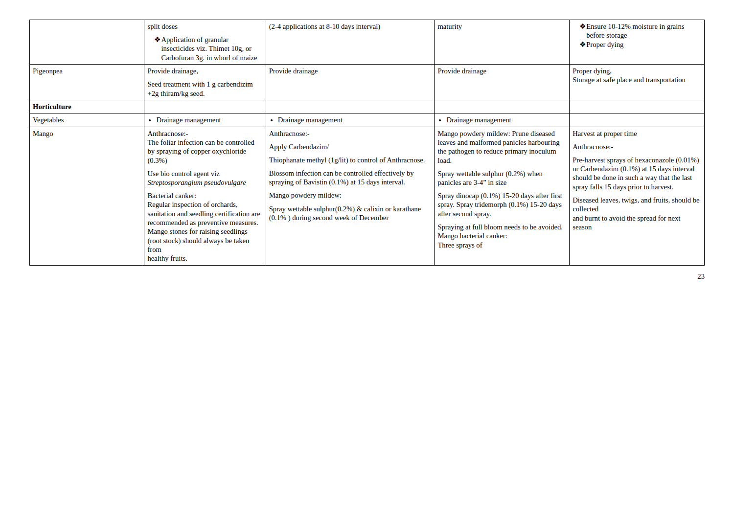| | split doses Application of granular insecticides viz. Thimet 10g, or Carbofuran 3g. in whorl of maize | (2-4 applications at 8-10 days interval) | maturity | Ensure 10-12% moisture in grains before storage Proper dying |
| Pigeonpea | Provide drainage, Seed treatment with 1 g carbendizim +2g thiram/kg seed. | Provide drainage | Provide drainage | Proper dying, Storage at safe place and transportation |
| Horticulture | | | | |
| Vegetables | Drainage management | Drainage management | Drainage management | |
| Mango | Anthracnose:- The foliar infection can be controlled by spraying of copper oxychloride (0.3%) Use bio control agent viz Streptosporangium pseudovulgare Bacterial canker: Regular inspection of orchards, sanitation and seedling certification are recommended as preventive measures. Mango stones for raising seedlings (root stock) should always be taken from healthy fruits. | Anthracnose:- Apply Carbendazim/ Thiophanate methyl (1g/lit) to control of Anthracnose. Blossom infection can be controlled effectively by spraying of Bavistin (0.1%) at 15 days interval. Mango powdery mildew: Spray wettable sulphur(0.2%) & calixin or karathane (0.1% ) during second week of December | Mango powdery mildew: Prune diseased leaves and malformed panicles harbouring the pathogen to reduce primary inoculum load. Spray wettable sulphur (0.2%) when panicles are 3-4” in size Spray dinocap (0.1%) 15-20 days after first spray. Spray tridemorph (0.1%) 15-20 days after second spray. Spraying at full bloom needs to be avoided. Mango bacterial canker: Three sprays of | Harvest at proper time Anthracnose:- Pre-harvest sprays of hexaconazole (0.01%) or Carbendazim (0.1%) at 15 days interval should be done in such a way that the last spray falls 15 days prior to harvest. Diseased leaves, twigs, and fruits, should be collected and burnt to avoid the spread for next season |
23